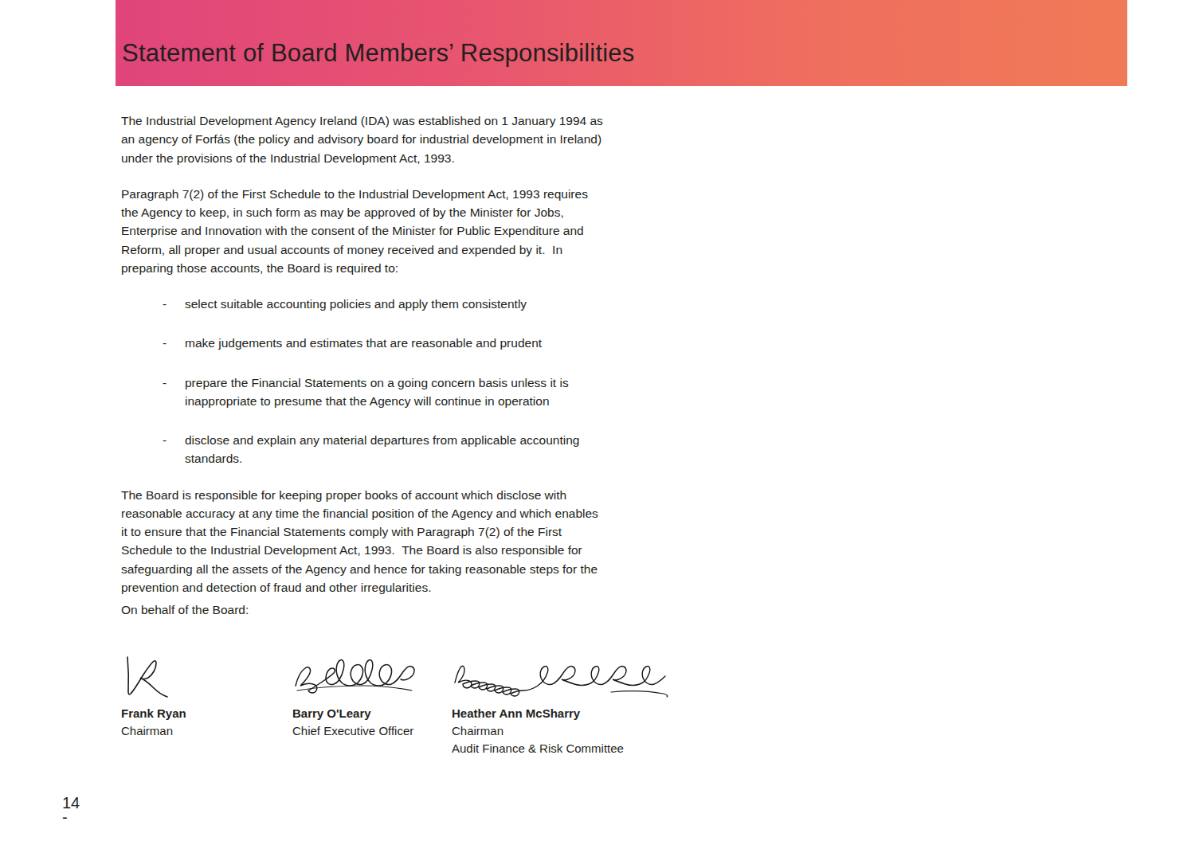Statement of Board Members’ Responsibilities
The Industrial Development Agency Ireland (IDA) was established on 1 January 1994 as an agency of Forfás (the policy and advisory board for industrial development in Ireland) under the provisions of the Industrial Development Act, 1993.
Paragraph 7(2) of the First Schedule to the Industrial Development Act, 1993 requires the Agency to keep, in such form as may be approved of by the Minister for Jobs, Enterprise and Innovation with the consent of the Minister for Public Expenditure and Reform, all proper and usual accounts of money received and expended by it. In preparing those accounts, the Board is required to:
select suitable accounting policies and apply them consistently
make judgements and estimates that are reasonable and prudent
prepare the Financial Statements on a going concern basis unless it is inappropriate to presume that the Agency will continue in operation
disclose and explain any material departures from applicable accounting standards.
The Board is responsible for keeping proper books of account which disclose with reasonable accuracy at any time the financial position of the Agency and which enables it to ensure that the Financial Statements comply with Paragraph 7(2) of the First Schedule to the Industrial Development Act, 1993. The Board is also responsible for safeguarding all the assets of the Agency and hence for taking reasonable steps for the prevention and detection of fraud and other irregularities.
On behalf of the Board:
Frank Ryan
Chairman
Barry O'Leary
Chief Executive Officer
Heather Ann McSharry
Chairman
Audit Finance & Risk Committee
14 -